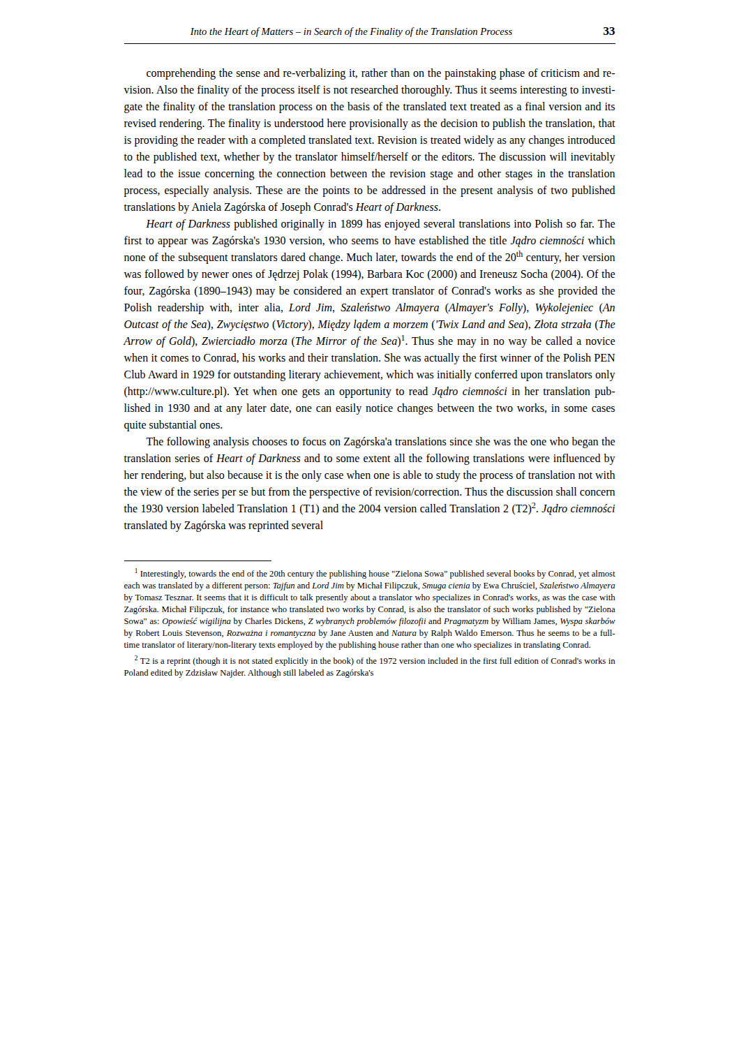Into the Heart of Matters – in Search of the Finality of the Translation Process 33
comprehending the sense and re-verbalizing it, rather than on the painstaking phase of criticism and revision. Also the finality of the process itself is not researched thoroughly. Thus it seems interesting to investigate the finality of the translation process on the basis of the translated text treated as a final version and its revised rendering. The finality is understood here provisionally as the decision to publish the translation, that is providing the reader with a completed translated text. Revision is treated widely as any changes introduced to the published text, whether by the translator himself/herself or the editors. The discussion will inevitably lead to the issue concerning the connection between the revision stage and other stages in the translation process, especially analysis. These are the points to be addressed in the present analysis of two published translations by Aniela Zagórska of Joseph Conrad's Heart of Darkness.
Heart of Darkness published originally in 1899 has enjoyed several translations into Polish so far. The first to appear was Zagórska's 1930 version, who seems to have established the title Jądro ciemności which none of the subsequent translators dared change. Much later, towards the end of the 20th century, her version was followed by newer ones of Jędrzej Polak (1994), Barbara Koc (2000) and Ireneusz Socha (2004). Of the four, Zagórska (1890–1943) may be considered an expert translator of Conrad's works as she provided the Polish readership with, inter alia, Lord Jim, Szaleństwo Almayera (Almayer's Folly), Wykolejeniec (An Outcast of the Sea), Zwycięstwo (Victory), Między lądem a morzem ('Twix Land and Sea), Złota strzała (The Arrow of Gold), Zwierciadło morza (The Mirror of the Sea)1. Thus she may in no way be called a novice when it comes to Conrad, his works and their translation. She was actually the first winner of the Polish PEN Club Award in 1929 for outstanding literary achievement, which was initially conferred upon translators only (http://www.culture.pl). Yet when one gets an opportunity to read Jądro ciemności in her translation published in 1930 and at any later date, one can easily notice changes between the two works, in some cases quite substantial ones.
The following analysis chooses to focus on Zagórska'a translations since she was the one who began the translation series of Heart of Darkness and to some extent all the following translations were influenced by her rendering, but also because it is the only case when one is able to study the process of translation not with the view of the series per se but from the perspective of revision/correction. Thus the discussion shall concern the 1930 version labeled Translation 1 (T1) and the 2004 version called Translation 2 (T2)2. Jądro ciemności translated by Zagórska was reprinted several
1 Interestingly, towards the end of the 20th century the publishing house "Zielona Sowa" published several books by Conrad, yet almost each was translated by a different person: Tajfun and Lord Jim by Michał Filipczuk, Smuga cienia by Ewa Chruściel, Szaleństwo Almayera by Tomasz Tesznar. It seems that it is difficult to talk presently about a translator who specializes in Conrad's works, as was the case with Zagórska. Michał Filipczuk, for instance who translated two works by Conrad, is also the translator of such works published by "Zielona Sowa" as: Opowieść wigilijna by Charles Dickens, Z wybranych problemów filozofii and Pragmatyzm by William James, Wyspa skarbów by Robert Louis Stevenson, Rozważna i romantyczna by Jane Austen and Natura by Ralph Waldo Emerson. Thus he seems to be a full-time translator of literary/non-literary texts employed by the publishing house rather than one who specializes in translating Conrad.
2 T2 is a reprint (though it is not stated explicitly in the book) of the 1972 version included in the first full edition of Conrad's works in Poland edited by Zdzisław Najder. Although still labeled as Zagórska's